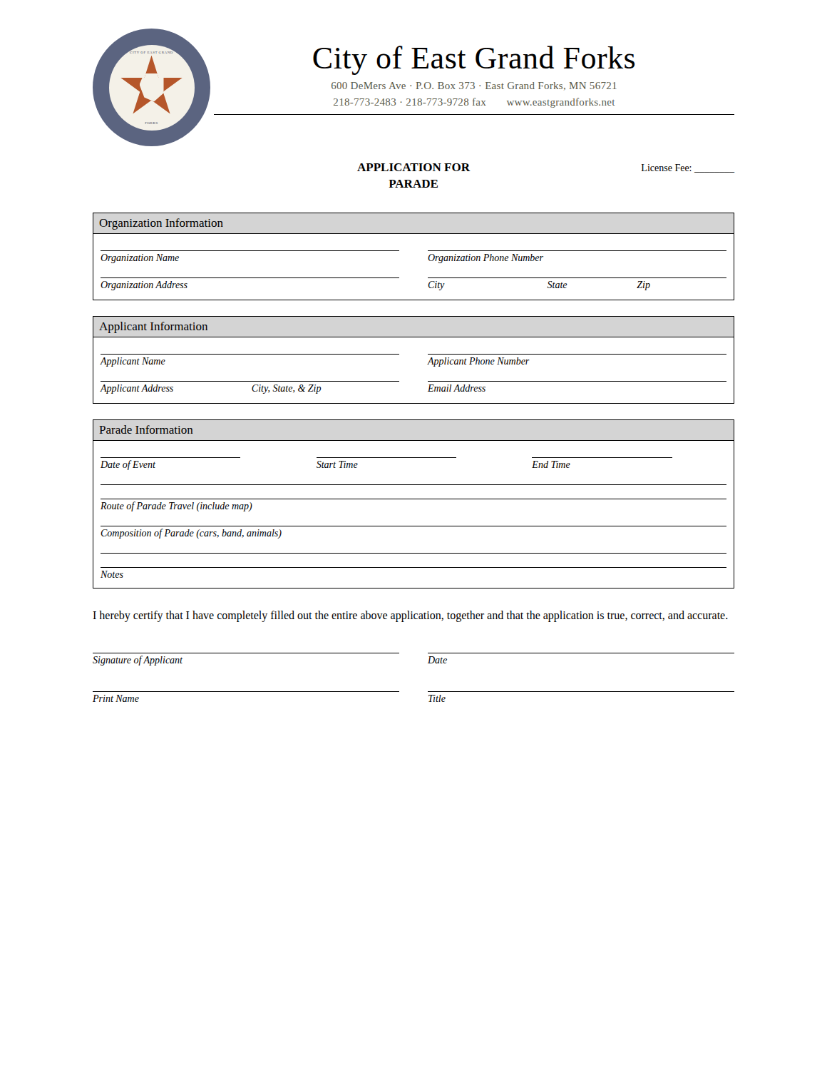City of East Grand
Forks
City of East Grand Forks
600 DeMers Ave · P.O. Box 373 · East Grand Forks, MN 56721
218-773-2483 · 218-773-9728 fax www.eastgrandforks.net
APPLICATION FOR
PARADE
License Fee: ________
Organization Information
Organization Name
Organization Phone Number
Organization Address
City State Zip
Applicant Information
Applicant Name
Applicant Phone Number
Applicant Address City, State, & Zip
Email Address
Parade Information
Date of Event
Start Time
End Time
Route of Parade Travel (include map)
Composition of Parade (cars, band, animals)
Notes
I hereby certify that I have completely filled out the entire above application, together and that the application is true, correct, and accurate.
Signature of Applicant
Date
Print Name
Title